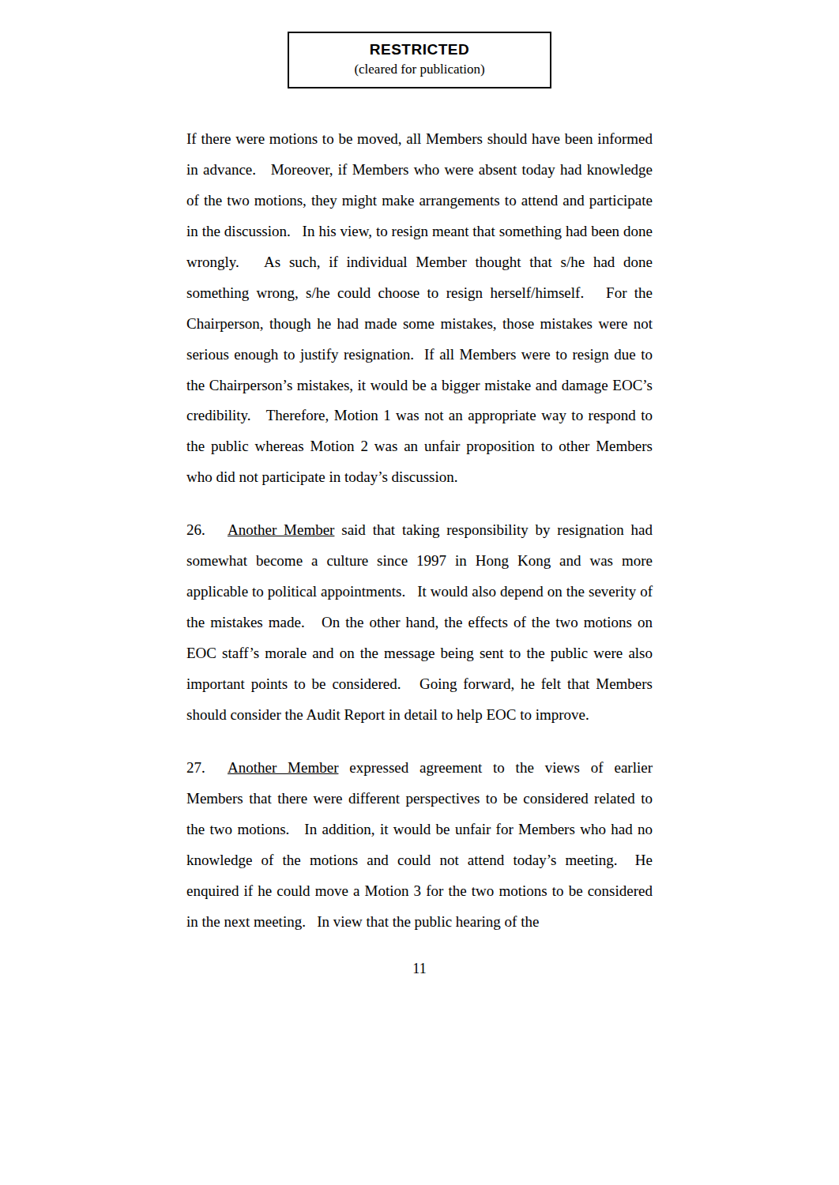RESTRICTED
(cleared for publication)
If there were motions to be moved, all Members should have been informed in advance. Moreover, if Members who were absent today had knowledge of the two motions, they might make arrangements to attend and participate in the discussion. In his view, to resign meant that something had been done wrongly. As such, if individual Member thought that s/he had done something wrong, s/he could choose to resign herself/himself. For the Chairperson, though he had made some mistakes, those mistakes were not serious enough to justify resignation. If all Members were to resign due to the Chairperson’s mistakes, it would be a bigger mistake and damage EOC’s credibility. Therefore, Motion 1 was not an appropriate way to respond to the public whereas Motion 2 was an unfair proposition to other Members who did not participate in today’s discussion.
26. Another Member said that taking responsibility by resignation had somewhat become a culture since 1997 in Hong Kong and was more applicable to political appointments. It would also depend on the severity of the mistakes made. On the other hand, the effects of the two motions on EOC staff’s morale and on the message being sent to the public were also important points to be considered. Going forward, he felt that Members should consider the Audit Report in detail to help EOC to improve.
27. Another Member expressed agreement to the views of earlier Members that there were different perspectives to be considered related to the two motions. In addition, it would be unfair for Members who had no knowledge of the motions and could not attend today’s meeting. He enquired if he could move a Motion 3 for the two motions to be considered in the next meeting. In view that the public hearing of the
11